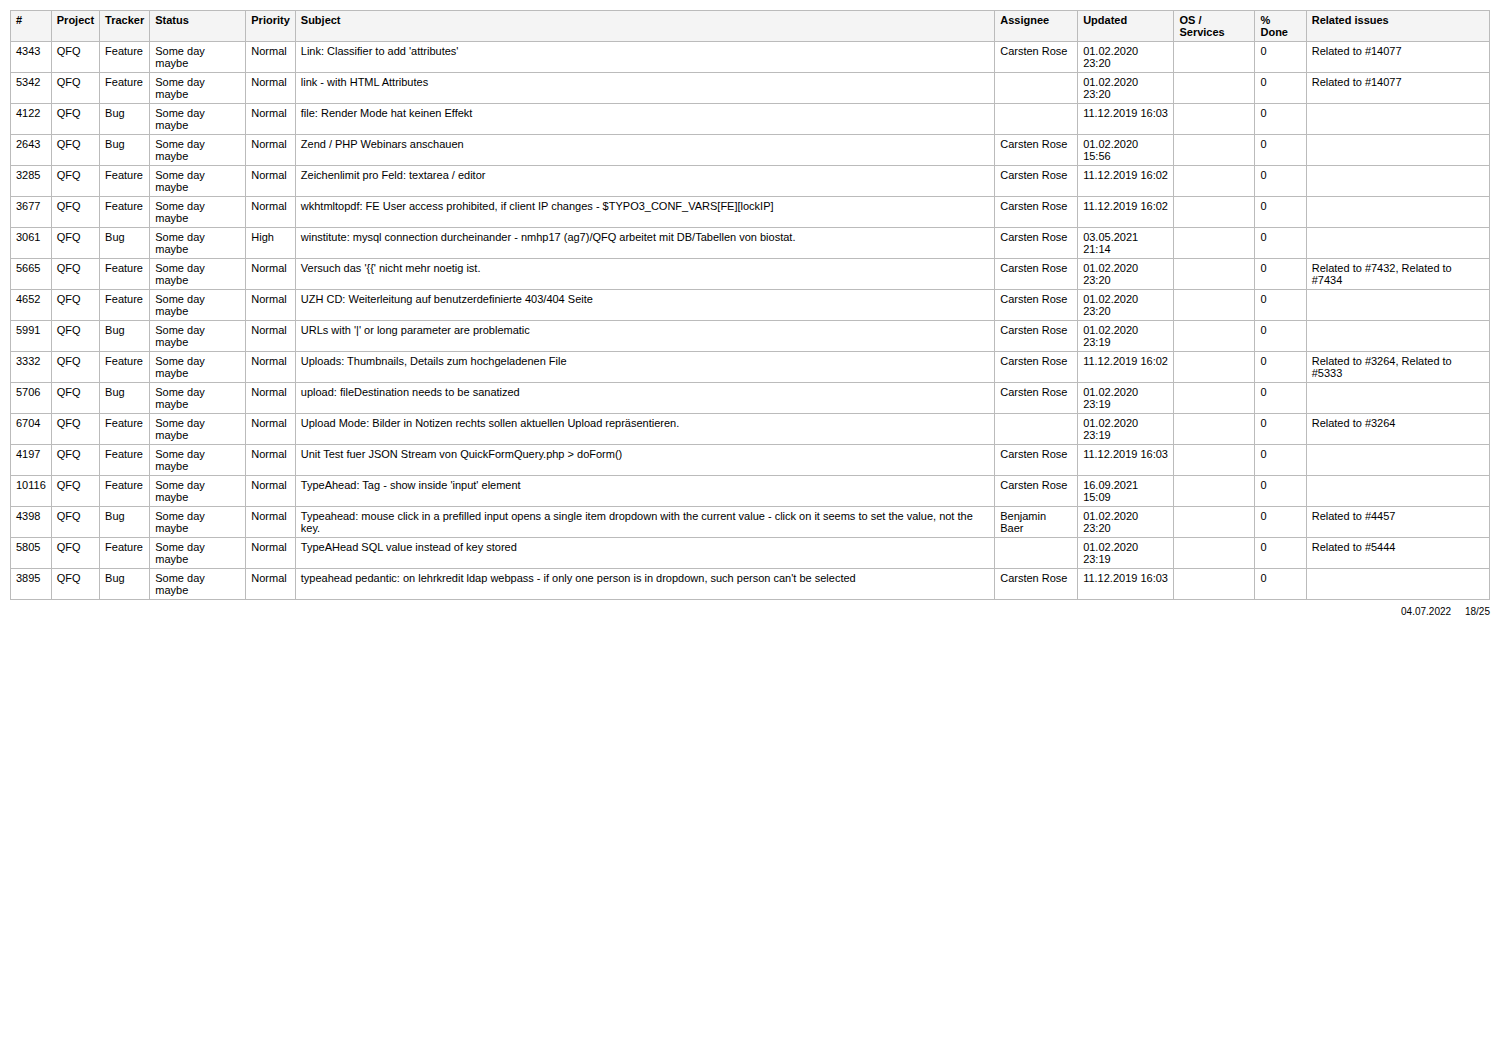04.07.2022 18/25
| # | Project | Tracker | Status | Priority | Subject | Assignee | Updated | OS / Services | % Done | Related issues |
| --- | --- | --- | --- | --- | --- | --- | --- | --- | --- | --- |
| 4343 | QFQ | Feature | Some day maybe | Normal | Link: Classifier to add 'attributes' | Carsten Rose | 01.02.2020 23:20 | | 0 | Related to #14077 |
| 5342 | QFQ | Feature | Some day maybe | Normal | link - with HTML Attributes | | 01.02.2020 23:20 | | 0 | Related to #14077 |
| 4122 | QFQ | Bug | Some day maybe | Normal | file: Render Mode hat keinen Effekt | | 11.12.2019 16:03 | | 0 | |
| 2643 | QFQ | Bug | Some day maybe | Normal | Zend / PHP Webinars anschauen | Carsten Rose | 01.02.2020 15:56 | | 0 | |
| 3285 | QFQ | Feature | Some day maybe | Normal | Zeichenlimit pro Feld: textarea / editor | Carsten Rose | 11.12.2019 16:02 | | 0 | |
| 3677 | QFQ | Feature | Some day maybe | Normal | wkhtmltopdf: FE User access prohibited, if client IP changes - $TYPO3_CONF_VARS[FE][lockIP] | Carsten Rose | 11.12.2019 16:02 | | 0 | |
| 3061 | QFQ | Bug | Some day maybe | High | winstitute: mysql connection durcheinander - nmhp17 (ag7)/QFQ arbeitet mit DB/Tabellen von biostat. | Carsten Rose | 03.05.2021 21:14 | | 0 | |
| 5665 | QFQ | Feature | Some day maybe | Normal | Versuch das '{{' nicht mehr noetig ist. | Carsten Rose | 01.02.2020 23:20 | | 0 | Related to #7432, Related to #7434 |
| 4652 | QFQ | Feature | Some day maybe | Normal | UZH CD: Weiterleitung auf benutzerdefinierte 403/404 Seite | Carsten Rose | 01.02.2020 23:20 | | 0 | |
| 5991 | QFQ | Bug | Some day maybe | Normal | URLs with '/' or long parameter are problematic | Carsten Rose | 01.02.2020 23:19 | | 0 | |
| 3332 | QFQ | Feature | Some day maybe | Normal | Uploads: Thumbnails, Details zum hochgeladenen File | Carsten Rose | 11.12.2019 16:02 | | 0 | Related to #3264, Related to #5333 |
| 5706 | QFQ | Bug | Some day maybe | Normal | upload: fileDestination needs to be sanatized | Carsten Rose | 01.02.2020 23:19 | | 0 | |
| 6704 | QFQ | Feature | Some day maybe | Normal | Upload Mode: Bilder in Notizen rechts sollen aktuellen Upload repräsentieren. | | 01.02.2020 23:19 | | 0 | Related to #3264 |
| 4197 | QFQ | Feature | Some day maybe | Normal | Unit Test fuer JSON Stream von QuickFormQuery.php > doForm() | Carsten Rose | 11.12.2019 16:03 | | 0 | |
| 10116 | QFQ | Feature | Some day maybe | Normal | TypeAhead: Tag - show inside 'input' element | Carsten Rose | 16.09.2021 15:09 | | 0 | |
| 4398 | QFQ | Bug | Some day maybe | Normal | Typeahead: mouse click in a prefilled input opens a single item dropdown with the current value - click on it seems to set the value, not the key. | Benjamin Baer | 01.02.2020 23:20 | | 0 | Related to #4457 |
| 5805 | QFQ | Feature | Some day maybe | Normal | TypeAHead SQL value instead of key stored | | 01.02.2020 23:19 | | 0 | Related to #5444 |
| 3895 | QFQ | Bug | Some day maybe | Normal | typeahead pedantic: on lehrkredit ldap webpass - if only one person is in dropdown, such person can't be selected | Carsten Rose | 11.12.2019 16:03 | | 0 | |